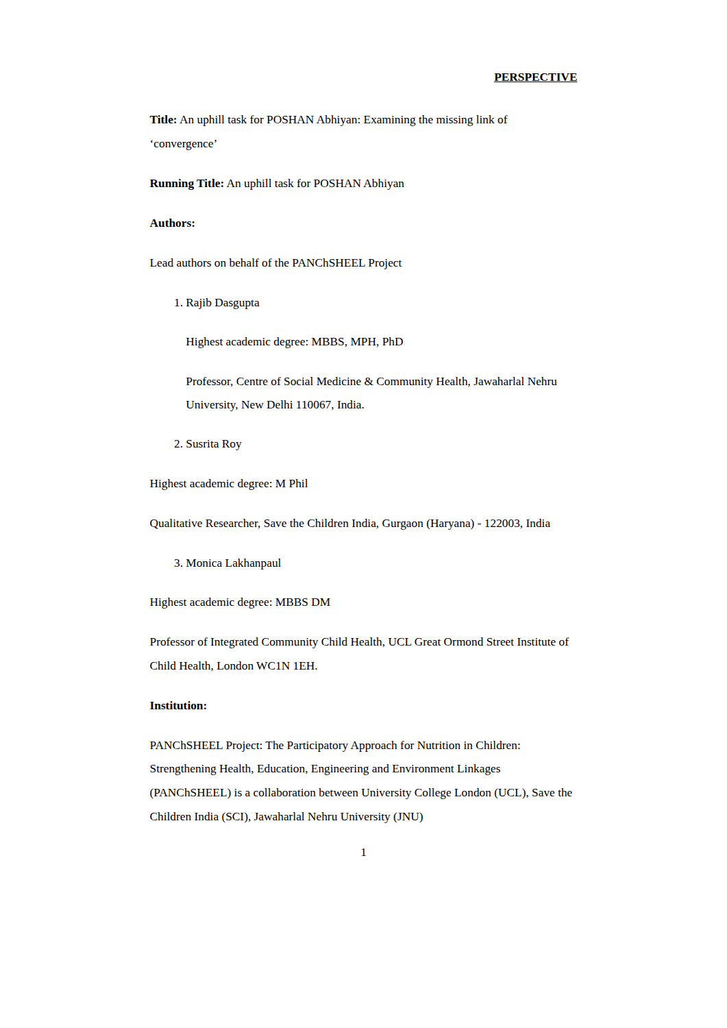PERSPECTIVE
Title: An uphill task for POSHAN Abhiyan: Examining the missing link of ‘convergence’
Running Title: An uphill task for POSHAN Abhiyan
Authors:
Lead authors on behalf of the PANChSHEEL Project
Rajib Dasgupta
Highest academic degree: MBBS, MPH, PhD
Professor, Centre of Social Medicine & Community Health, Jawaharlal Nehru University, New Delhi 110067, India.
Susrita Roy
Highest academic degree: M Phil
Qualitative Researcher, Save the Children India, Gurgaon (Haryana) - 122003, India
Monica Lakhanpaul
Highest academic degree: MBBS DM
Professor of Integrated Community Child Health, UCL Great Ormond Street Institute of Child Health, London WC1N 1EH.
Institution:
PANChSHEEL Project: The Participatory Approach for Nutrition in Children: Strengthening Health, Education, Engineering and Environment Linkages (PANChSHEEL) is a collaboration between University College London (UCL), Save the Children India (SCI), Jawaharlal Nehru University (JNU)
1